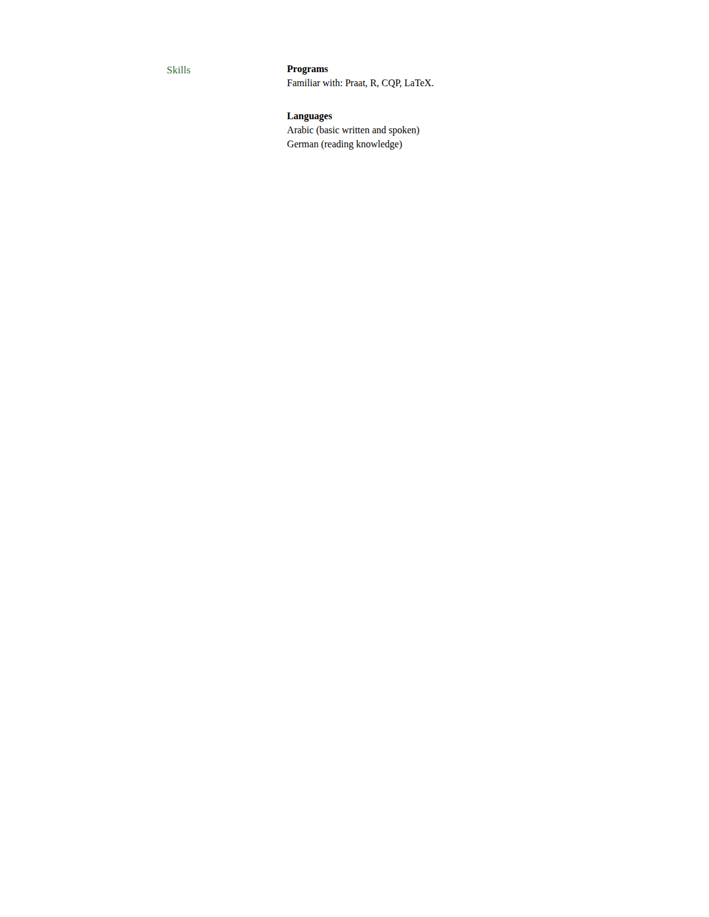Skills
Programs
Familiar with: Praat, R, CQP, LaTeX.
Languages
Arabic (basic written and spoken)
German (reading knowledge)